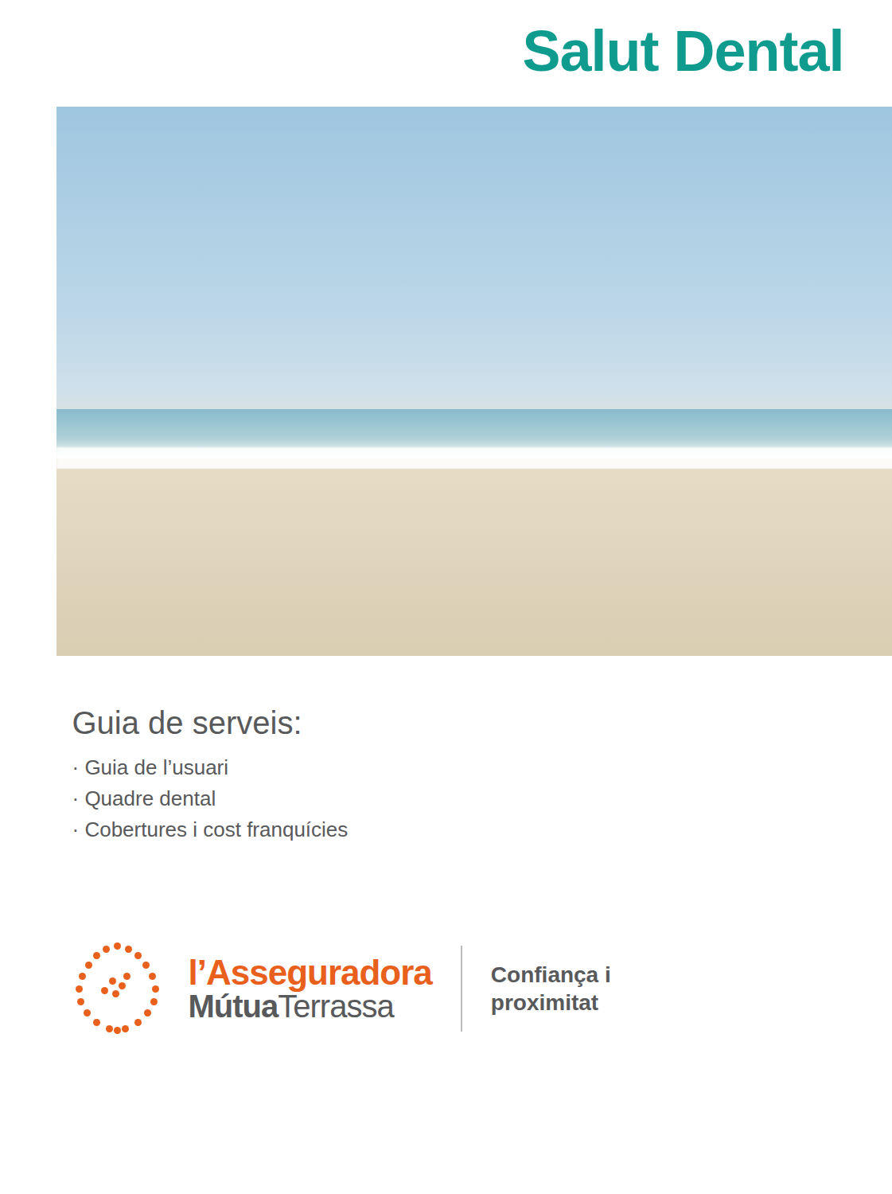Salut Dental
Guia de serveis:
Guia de l’usuari
Quadre dental
Cobertures i cost franquícies
l’Asseguradora
MútuaTerrassa
Confiança i
proximitat